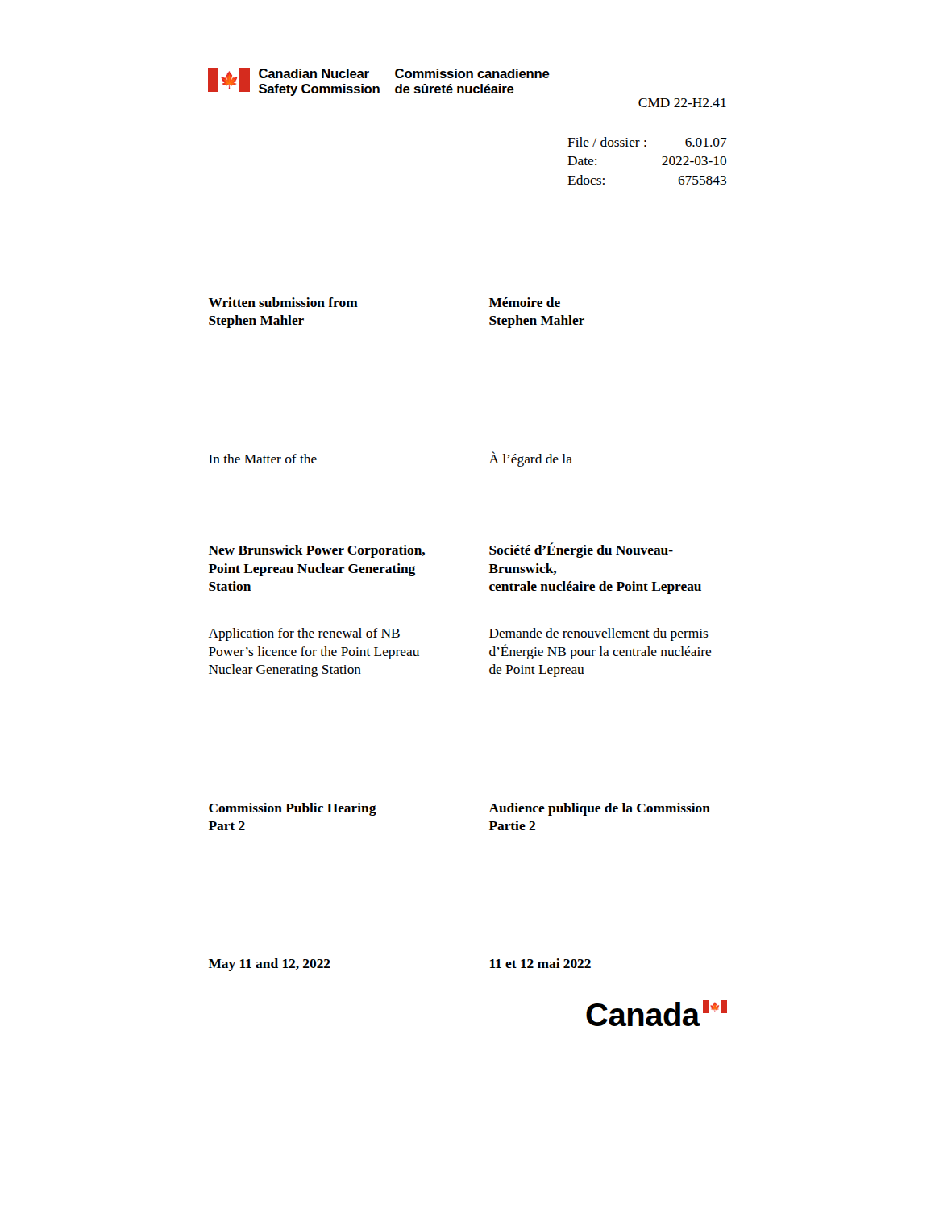🍁
Canadian Nuclear
Safety Commission Commission canadienne
de sûreté nucléaire
CMD 22-H2.41
| File / dossier : | 6.01.07 |
| Date: | 2022-03-10 |
| Edocs: | 6755843 |
Written submission from
Stephen Mahler
In the Matter of the
New Brunswick Power Corporation,
Point Lepreau Nuclear Generating Station
Application for the renewal of NB Power’s licence for the Point Lepreau Nuclear Generating Station
Commission Public Hearing
Part 2
May 11 and 12, 2022
Mémoire de
Stephen Mahler
À l’égard de la
Société d’Énergie du Nouveau-Brunswick,
centrale nucléaire de Point Lepreau
Demande de renouvellement du permis d’Énergie NB pour la centrale nucléaire de Point Lepreau
Audience publique de la Commission
Partie 2
11 et 12 mai 2022
Canada 🍁